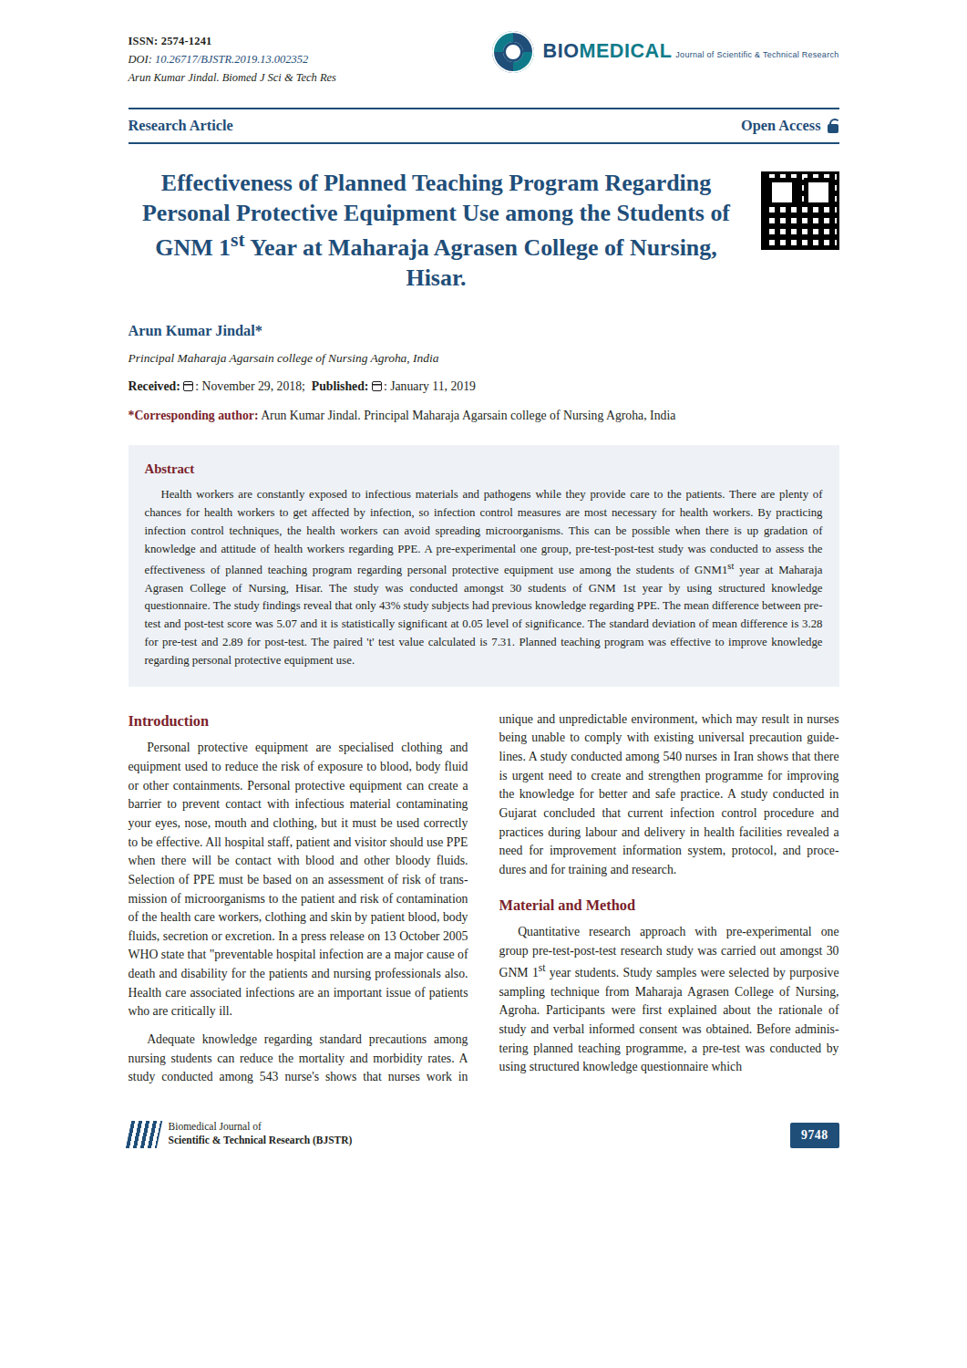ISSN: 2574-1241
DOI: 10.26717/BJSTR.2019.13.002352
Arun Kumar Jindal. Biomed J Sci & Tech Res
BIOMEDICAL Journal of Scientific & Technical Research
Research Article
Open Access
Effectiveness of Planned Teaching Program Regarding Personal Protective Equipment Use among the Students of GNM 1st Year at Maharaja Agrasen College of Nursing, Hisar.
Arun Kumar Jindal*
Principal Maharaja Agarsain college of Nursing Agroha, India
Received: : November 29, 2018; Published: : January 11, 2019
*Corresponding author: Arun Kumar Jindal. Principal Maharaja Agarsain college of Nursing Agroha, India
Abstract
Health workers are constantly exposed to infectious materials and pathogens while they provide care to the patients. There are plenty of chances for health workers to get affected by infection, so infection control measures are most necessary for health workers. By practicing infection control techniques, the health workers can avoid spreading microorganisms. This can be possible when there is up gradation of knowledge and attitude of health workers regarding PPE. A pre-experimental one group, pre-test-post-test study was conducted to assess the effectiveness of planned teaching program regarding personal protective equipment use among the students of GNM1st year at Maharaja Agrasen College of Nursing, Hisar. The study was conducted amongst 30 students of GNM 1st year by using structured knowledge questionnaire. The study findings reveal that only 43% study subjects had previous knowledge regarding PPE. The mean difference between pre-test and post-test score was 5.07 and it is statistically significant at 0.05 level of significance. The standard deviation of mean difference is 3.28 for pre-test and 2.89 for post-test. The paired 't' test value calculated is 7.31. Planned teaching program was effective to improve knowledge regarding personal protective equipment use.
Introduction
Personal protective equipment are specialised clothing and equipment used to reduce the risk of exposure to blood, body fluid or other containments. Personal protective equipment can create a barrier to prevent contact with infectious material contaminating your eyes, nose, mouth and clothing, but it must be used correctly to be effective. All hospital staff, patient and visitor should use PPE when there will be contact with blood and other bloody fluids. Selection of PPE must be based on an assessment of risk of transmission of microorganisms to the patient and risk of contamination of the health care workers, clothing and skin by patient blood, body fluids, secretion or excretion. In a press release on 13 October 2005 WHO state that "preventable hospital infection are a major cause of death and disability for the patients and nursing professionals also. Health care associated infections are an important issue of patients who are critically ill.
Adequate knowledge regarding standard precautions among nursing students can reduce the mortality and morbidity rates. A study conducted among 543 nurse's shows that nurses work in unique and unpredictable environment, which may result in nurses being unable to comply with existing universal precaution guidelines. A study conducted among 540 nurses in Iran shows that there is urgent need to create and strengthen programme for improving the knowledge for better and safe practice. A study conducted in Gujarat concluded that current infection control procedure and practices during labour and delivery in health facilities revealed a need for improvement information system, protocol, and procedures and for training and research.
Material and Method
Quantitative research approach with pre-experimental one group pre-test-post-test research study was carried out amongst 30 GNM 1st year students. Study samples were selected by purposive sampling technique from Maharaja Agrasen College of Nursing, Agroha. Participants were first explained about the rationale of study and verbal informed consent was obtained. Before administering planned teaching programme, a pre-test was conducted by using structured knowledge questionnaire which
Biomedical Journal of
Scientific & Technical Research (BJSTR)
9748